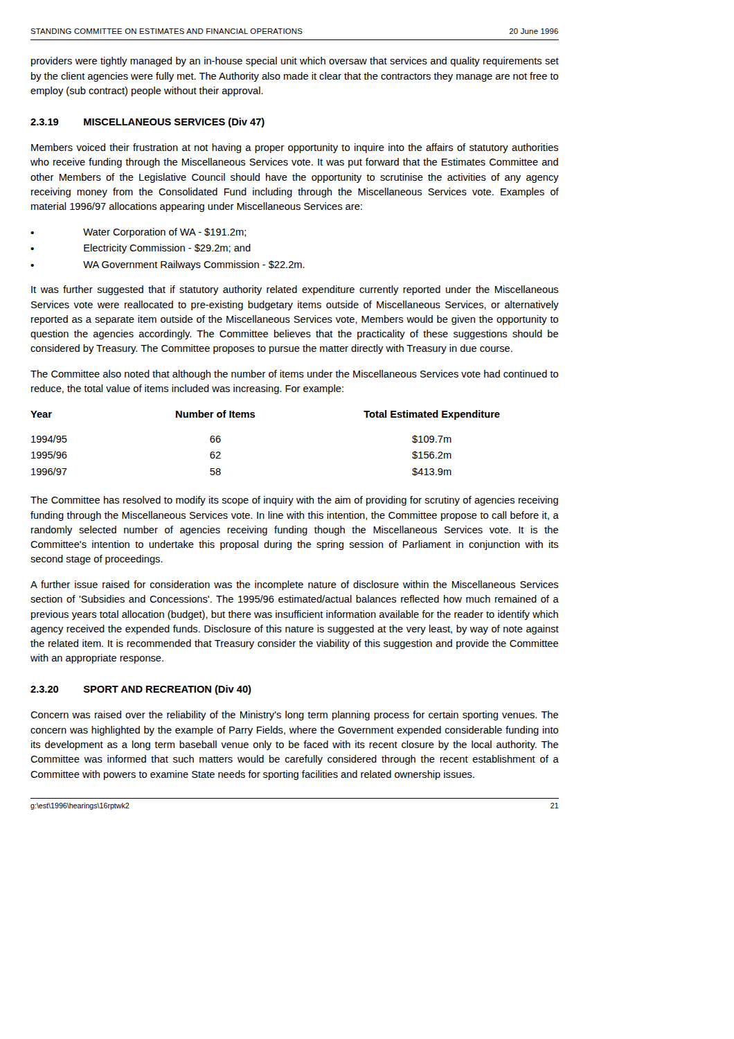Standing Committee on Estimates and Financial Operations
20 June 1996
providers were tightly managed by an in-house special unit which oversaw that services and quality requirements set by the client agencies were fully met. The Authority also made it clear that the contractors they manage are not free to employ (sub contract) people without their approval.
2.3.19 MISCELLANEOUS SERVICES (Div 47)
Members voiced their frustration at not having a proper opportunity to inquire into the affairs of statutory authorities who receive funding through the Miscellaneous Services vote. It was put forward that the Estimates Committee and other Members of the Legislative Council should have the opportunity to scrutinise the activities of any agency receiving money from the Consolidated Fund including through the Miscellaneous Services vote. Examples of material 1996/97 allocations appearing under Miscellaneous Services are:
Water Corporation of WA - $191.2m;
Electricity Commission - $29.2m; and
WA Government Railways Commission - $22.2m.
It was further suggested that if statutory authority related expenditure currently reported under the Miscellaneous Services vote were reallocated to pre-existing budgetary items outside of Miscellaneous Services, or alternatively reported as a separate item outside of the Miscellaneous Services vote, Members would be given the opportunity to question the agencies accordingly. The Committee believes that the practicality of these suggestions should be considered by Treasury. The Committee proposes to pursue the matter directly with Treasury in due course.
The Committee also noted that although the number of items under the Miscellaneous Services vote had continued to reduce, the total value of items included was increasing. For example:
| Year | Number of Items | Total Estimated Expenditure |
| --- | --- | --- |
| 1994/95 | 66 | $109.7m |
| 1995/96 | 62 | $156.2m |
| 1996/97 | 58 | $413.9m |
The Committee has resolved to modify its scope of inquiry with the aim of providing for scrutiny of agencies receiving funding through the Miscellaneous Services vote. In line with this intention, the Committee propose to call before it, a randomly selected number of agencies receiving funding though the Miscellaneous Services vote. It is the Committee's intention to undertake this proposal during the spring session of Parliament in conjunction with its second stage of proceedings.
A further issue raised for consideration was the incomplete nature of disclosure within the Miscellaneous Services section of 'Subsidies and Concessions'. The 1995/96 estimated/actual balances reflected how much remained of a previous years total allocation (budget), but there was insufficient information available for the reader to identify which agency received the expended funds. Disclosure of this nature is suggested at the very least, by way of note against the related item. It is recommended that Treasury consider the viability of this suggestion and provide the Committee with an appropriate response.
2.3.20 SPORT AND RECREATION (Div 40)
Concern was raised over the reliability of the Ministry's long term planning process for certain sporting venues. The concern was highlighted by the example of Parry Fields, where the Government expended considerable funding into its development as a long term baseball venue only to be faced with its recent closure by the local authority. The Committee was informed that such matters would be carefully considered through the recent establishment of a Committee with powers to examine State needs for sporting facilities and related ownership issues.
g:\est\1996\hearings\16rptwk2
21